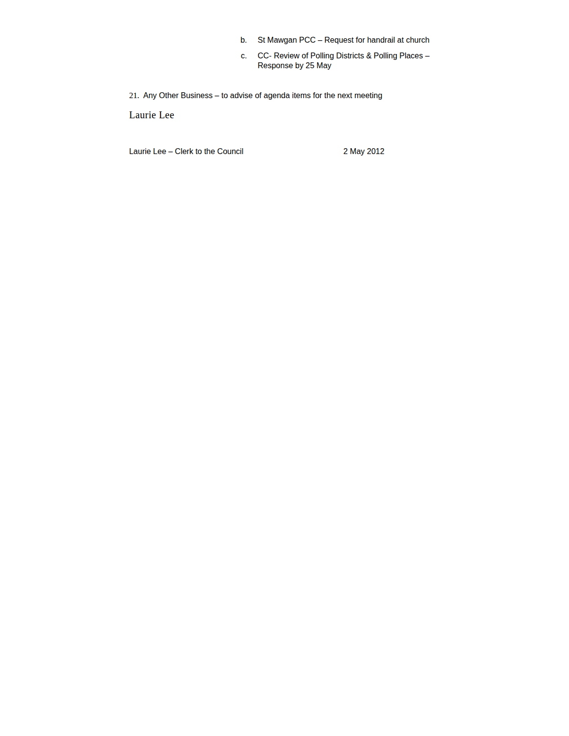St Mawgan PCC – Request for handrail at church
CC- Review of Polling Districts & Polling Places – Response by 25 May
21. Any Other Business – to advise of agenda items for the next meeting
Laurie Lee
Laurie Lee – Clerk to the Council 2 May 2012